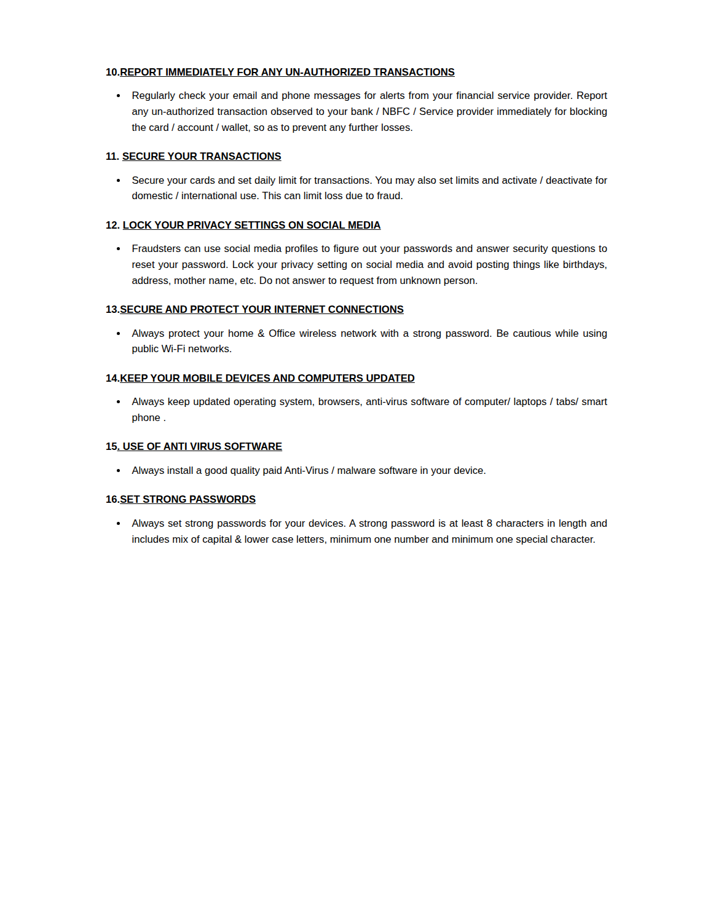10. REPORT IMMEDIATELY FOR ANY UN-AUTHORIZED TRANSACTIONS
Regularly check your email and phone messages for alerts from your financial service provider. Report any un-authorized transaction observed to your bank / NBFC / Service provider immediately for blocking the card / account / wallet, so as to prevent any further losses.
11. SECURE YOUR TRANSACTIONS
Secure your cards and set daily limit for transactions. You may also set limits and activate / deactivate for domestic / international use. This can limit loss due to fraud.
12. LOCK YOUR PRIVACY SETTINGS ON SOCIAL MEDIA
Fraudsters can use social media profiles to figure out your passwords and answer security questions to reset your password. Lock your privacy setting on social media and avoid posting things like birthdays, address, mother name, etc. Do not answer to request from unknown person.
13. SECURE AND PROTECT YOUR INTERNET CONNECTIONS
Always protect your home & Office wireless network with a strong password. Be cautious while using public Wi-Fi networks.
14. KEEP YOUR MOBILE DEVICES AND COMPUTERS UPDATED
Always keep updated operating system, browsers, anti-virus software of computer/ laptops / tabs/ smart phone .
15. USE OF ANTI VIRUS SOFTWARE
Always install a good quality paid Anti-Virus / malware software in your device.
16. SET STRONG PASSWORDS
Always set strong passwords for your devices. A strong password is at least 8 characters in length and includes mix of capital & lower case letters, minimum one number and minimum one special character.